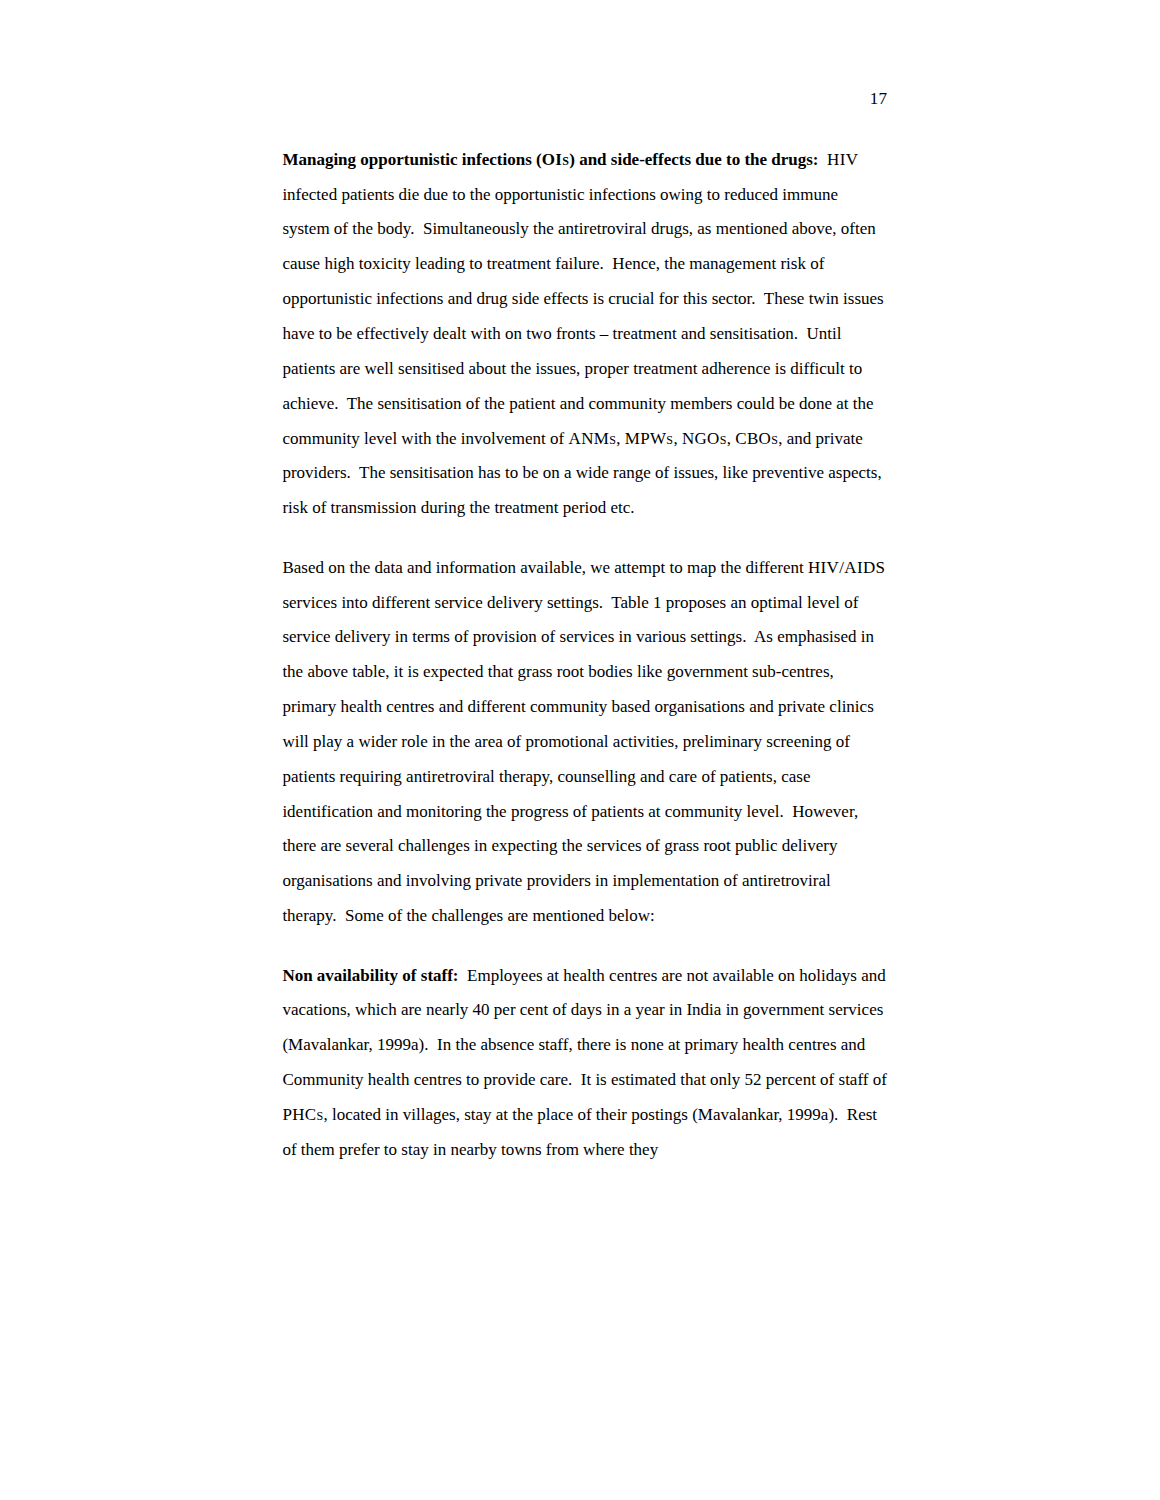17
Managing opportunistic infections (OIs) and side-effects due to the drugs: HIV infected patients die due to the opportunistic infections owing to reduced immune system of the body. Simultaneously the antiretroviral drugs, as mentioned above, often cause high toxicity leading to treatment failure. Hence, the management risk of opportunistic infections and drug side effects is crucial for this sector. These twin issues have to be effectively dealt with on two fronts – treatment and sensitisation. Until patients are well sensitised about the issues, proper treatment adherence is difficult to achieve. The sensitisation of the patient and community members could be done at the community level with the involvement of ANMs, MPWs, NGOs, CBOs, and private providers. The sensitisation has to be on a wide range of issues, like preventive aspects, risk of transmission during the treatment period etc.
Based on the data and information available, we attempt to map the different HIV/AIDS services into different service delivery settings. Table 1 proposes an optimal level of service delivery in terms of provision of services in various settings. As emphasised in the above table, it is expected that grass root bodies like government sub-centres, primary health centres and different community based organisations and private clinics will play a wider role in the area of promotional activities, preliminary screening of patients requiring antiretroviral therapy, counselling and care of patients, case identification and monitoring the progress of patients at community level. However, there are several challenges in expecting the services of grass root public delivery organisations and involving private providers in implementation of antiretroviral therapy. Some of the challenges are mentioned below:
Non availability of staff: Employees at health centres are not available on holidays and vacations, which are nearly 40 per cent of days in a year in India in government services (Mavalankar, 1999a). In the absence staff, there is none at primary health centres and Community health centres to provide care. It is estimated that only 52 percent of staff of PHCs, located in villages, stay at the place of their postings (Mavalankar, 1999a). Rest of them prefer to stay in nearby towns from where they